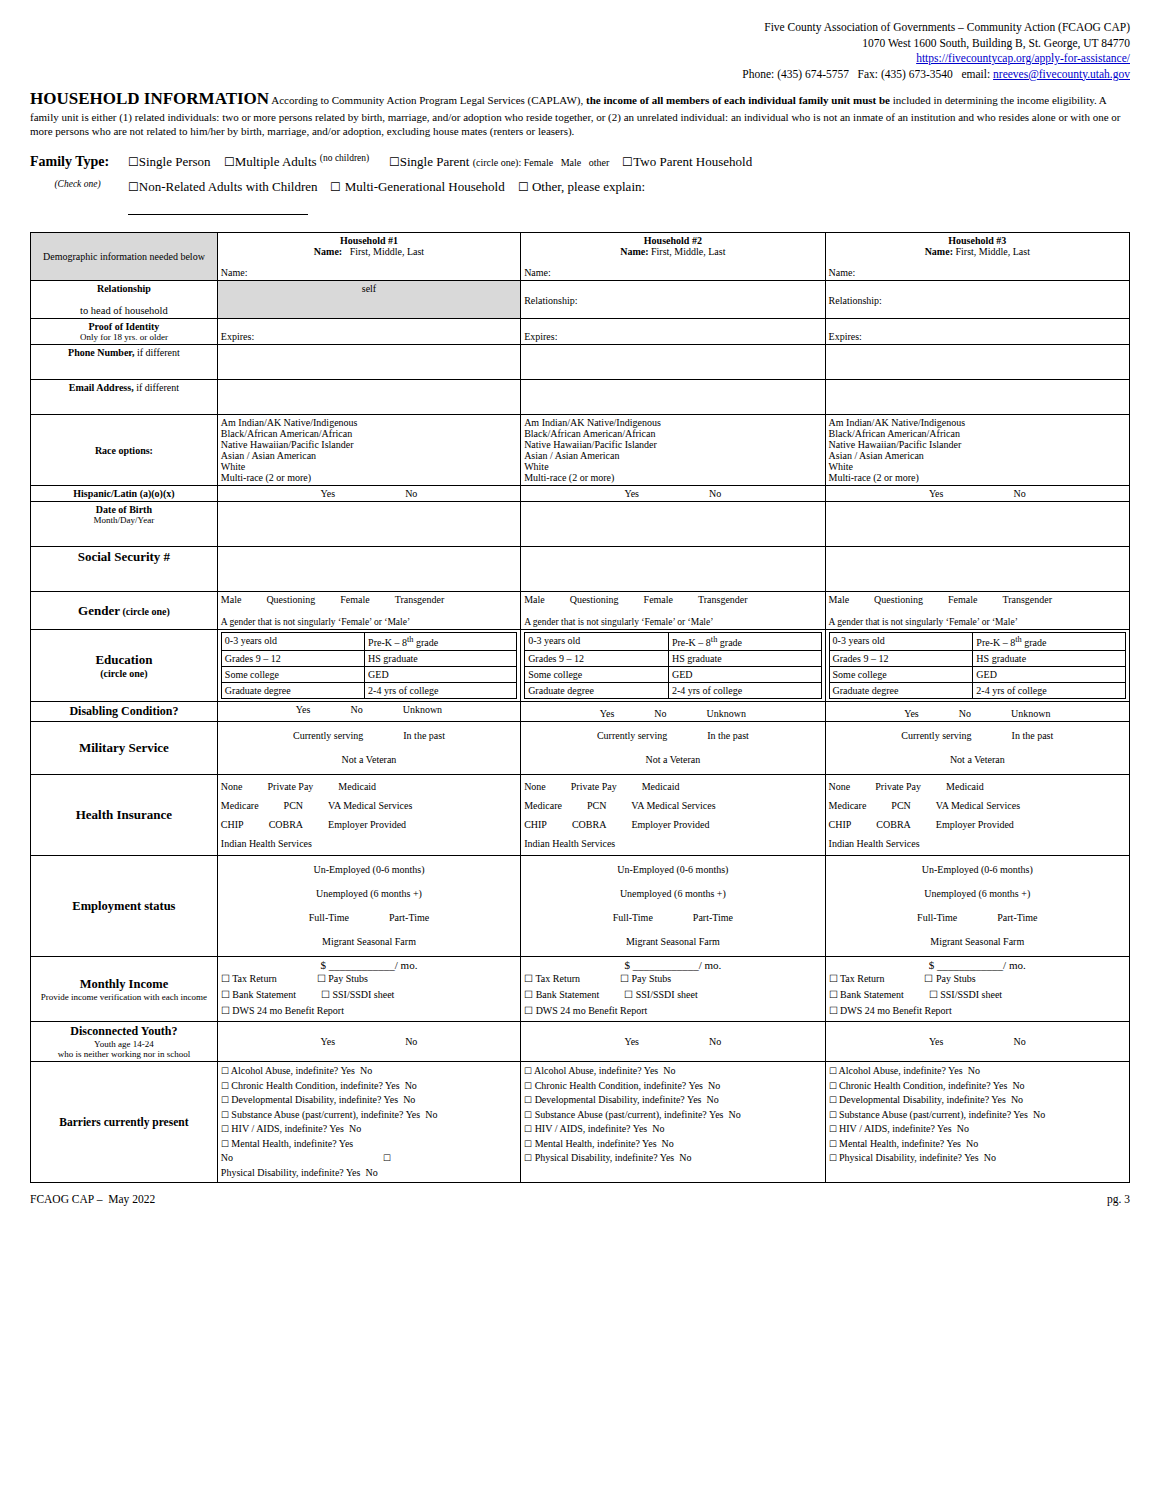Five County Association of Governments – Community Action (FCAOG CAP)
1070 West 1600 South, Building B, St. George, UT 84770
https://fivecountycap.org/apply-for-assistance/
Phone: (435) 674-5757 Fax: (435) 673-3540 email: nreeves@fivecounty.utah.gov
HOUSEHOLD INFORMATION
According to Community Action Program Legal Services (CAPLAW), the income of all members of each individual family unit must be included in determining the income eligibility. A family unit is either (1) related individuals: two or more persons related by birth, marriage, and/or adoption who reside together, or (2) an unrelated individual: an individual who is not an inmate of an institution and who resides alone or with one or more persons who are not related to him/her by birth, marriage, and/or adoption, excluding house mates (renters or leasers).
Family Type:(Check one)
☐Single Person ☐Multiple Adults (no children) ☐Single Parent (circle one): Female Male other ☐Two Parent Household
☐Non-Related Adults with Children ☐ Multi-Generational Household ☐ Other, please explain:
| Demographic information needed below | Household #1 Name: First, Middle, Last Name: | Household #2 Name: First, Middle, Last Name: | Household #3 Name: First, Middle, Last Name: |
| Relationship to head of household | self | Relationship: | Relationship: |
| Proof of Identity Only for 18 yrs. or older | Expires: | Expires: | Expires: |
| Phone Number, if different | | | |
| Email Address, if different | | | |
| Race options: | Am Indian/AK Native/Indigenous Black/African American/African Native Hawaiian/Pacific Islander Asian / Asian American White Multi-race (2 or more) | Am Indian/AK Native/Indigenous Black/African American/African Native Hawaiian/Pacific Islander Asian / Asian American White Multi-race (2 or more) | Am Indian/AK Native/Indigenous Black/African American/African Native Hawaiian/Pacific Islander Asian / Asian American White Multi-race (2 or more) |
| Hispanic/Latin (a)(o)(x) | Yes No | Yes No | Yes No |
| Date of Birth Month/Day/Year | | | |
| Social Security # | | | |
| Gender (circle one) | Male Questioning Female Transgender A gender that is not singularly ‘Female’ or ‘Male’ | Male Questioning Female Transgender A gender that is not singularly ‘Female’ or ‘Male’ | Male Questioning Female Transgender A gender that is not singularly ‘Female’ or ‘Male’ |
| Education (circle one) | / 0-3 years old / Pre-K – 8 th grade / / Grades 9 – 12 / HS graduate / / Some college / GED / / Graduate degree / 2-4 yrs of college / | / 0-3 years old / Pre-K – 8 th grade / / Grades 9 – 12 / HS graduate / / Some college / GED / / Graduate degree / 2-4 yrs of college / | / 0-3 years old / Pre-K – 8 th grade / / Grades 9 – 12 / HS graduate / / Some college / GED / / Graduate degree / 2-4 yrs of college / |
| Disabling Condition? | Yes No Unknown | Yes No Unknown | Yes No Unknown |
| Military Service | Currently serving In the past Not a Veteran | Currently serving In the past Not a Veteran | Currently serving In the past Not a Veteran |
| Health Insurance | None Private Pay Medicaid Medicare PCN VA Medical Services CHIP COBRA Employer Provided Indian Health Services | None Private Pay Medicaid Medicare PCN VA Medical Services CHIP COBRA Employer Provided Indian Health Services | None Private Pay Medicaid Medicare PCN VA Medical Services CHIP COBRA Employer Provided Indian Health Services |
| Employment status | Un-Employed (0-6 months) Unemployed (6 months +) Full-Time Part-Time Migrant Seasonal Farm | Un-Employed (0-6 months) Unemployed (6 months +) Full-Time Part-Time Migrant Seasonal Farm | Un-Employed (0-6 months) Unemployed (6 months +) Full-Time Part-Time Migrant Seasonal Farm |
| Monthly Income Provide income verification with each income | $ ____________/ mo. ☐ Tax Return ☐ Pay Stubs ☐ Bank Statement ☐ SSI/SSDI sheet ☐ DWS 24 mo Benefit Report | $ ____________/ mo. ☐ Tax Return ☐ Pay Stubs ☐ Bank Statement ☐ SSI/SSDI sheet ☐ DWS 24 mo Benefit Report | $ ____________/ mo. ☐ Tax Return ☐ Pay Stubs ☐ Bank Statement ☐ SSI/SSDI sheet ☐ DWS 24 mo Benefit Report |
| Disconnected Youth? Youth age 14-24 who is neither working nor in school | Yes No | Yes No | Yes No |
| Barriers currently present | ☐ Alcohol Abuse, indefinite? Yes No ☐ Chronic Health Condition, indefinite? Yes No ☐ Developmental Disability, indefinite? Yes No ☐ Substance Abuse (past/current), indefinite? Yes No ☐ HIV / AIDS, indefinite? Yes No ☐ Mental Health, indefinite? Yes No ☐ Physical Disability, indefinite? Yes No | ☐ Alcohol Abuse, indefinite? Yes No ☐ Chronic Health Condition, indefinite? Yes No ☐ Developmental Disability, indefinite? Yes No ☐ Substance Abuse (past/current), indefinite? Yes No ☐ HIV / AIDS, indefinite? Yes No ☐ Mental Health, indefinite? Yes No ☐ Physical Disability, indefinite? Yes No | ☐ Alcohol Abuse, indefinite? Yes No ☐ Chronic Health Condition, indefinite? Yes No ☐ Developmental Disability, indefinite? Yes No ☐ Substance Abuse (past/current), indefinite? Yes No ☐ HIV / AIDS, indefinite? Yes No ☐ Mental Health, indefinite? Yes No ☐ Physical Disability, indefinite? Yes No |
FCAOG CAP – May 2022 pg. 3